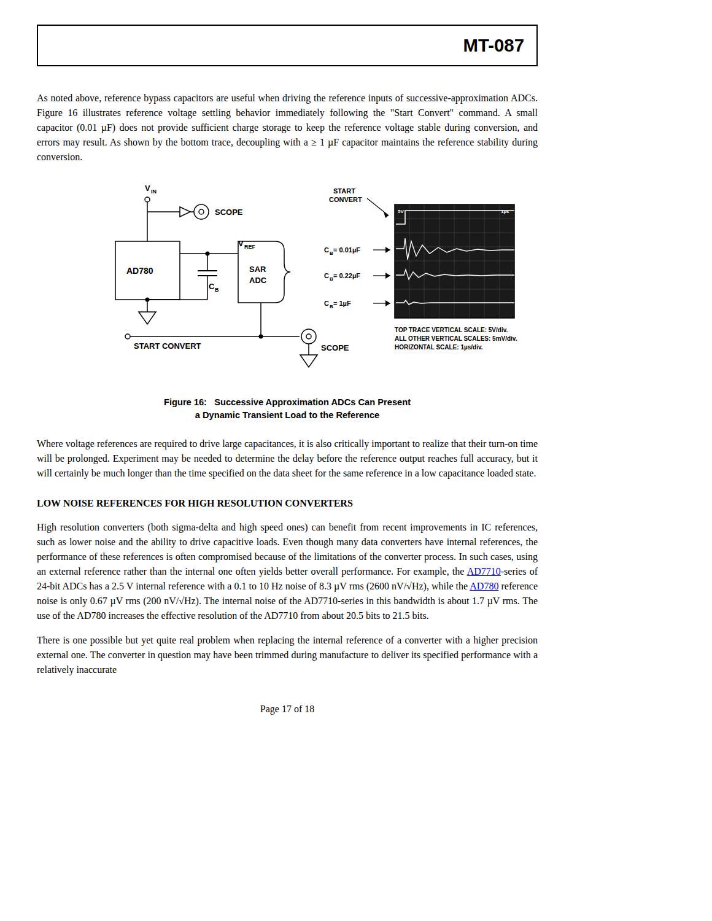MT-087
As noted above, reference bypass capacitors are useful when driving the reference inputs of successive-approximation ADCs. Figure 16 illustrates reference voltage settling behavior immediately following the "Start Convert" command. A small capacitor (0.01 µF) does not provide sufficient charge storage to keep the reference voltage stable during conversion, and errors may result. As shown by the bottom trace, decoupling with a ≥ 1 µF capacitor maintains the reference stability during conversion.
V IN SCOPE AD780 C B V REF SAR ADC START CONVERT SCOPE START CONVERT C B = 0.01µF C B = 0.22µF C B = 1µF 5V 1µs TOP TRACE VERTICAL SCALE: 5V/div. ALL OTHER VERTICAL SCALES: 5mV/div. HORIZONTAL SCALE: 1µs/div.
Figure 16: Successive Approximation ADCs Can Present
a Dynamic Transient Load to the Reference
Where voltage references are required to drive large capacitances, it is also critically important to realize that their turn-on time will be prolonged. Experiment may be needed to determine the delay before the reference output reaches full accuracy, but it will certainly be much longer than the time specified on the data sheet for the same reference in a low capacitance loaded state.
LOW NOISE REFERENCES FOR HIGH RESOLUTION CONVERTERS
High resolution converters (both sigma-delta and high speed ones) can benefit from recent improvements in IC references, such as lower noise and the ability to drive capacitive loads. Even though many data converters have internal references, the performance of these references is often compromised because of the limitations of the converter process. In such cases, using an external reference rather than the internal one often yields better overall performance. For example, the AD7710-series of 24-bit ADCs has a 2.5 V internal reference with a 0.1 to 10 Hz noise of 8.3 µV rms (2600 nV/√Hz), while the AD780 reference noise is only 0.67 µV rms (200 nV/√Hz). The internal noise of the AD7710-series in this bandwidth is about 1.7 µV rms. The use of the AD780 increases the effective resolution of the AD7710 from about 20.5 bits to 21.5 bits.
There is one possible but yet quite real problem when replacing the internal reference of a converter with a higher precision external one. The converter in question may have been trimmed during manufacture to deliver its specified performance with a relatively inaccurate
Page 17 of 18